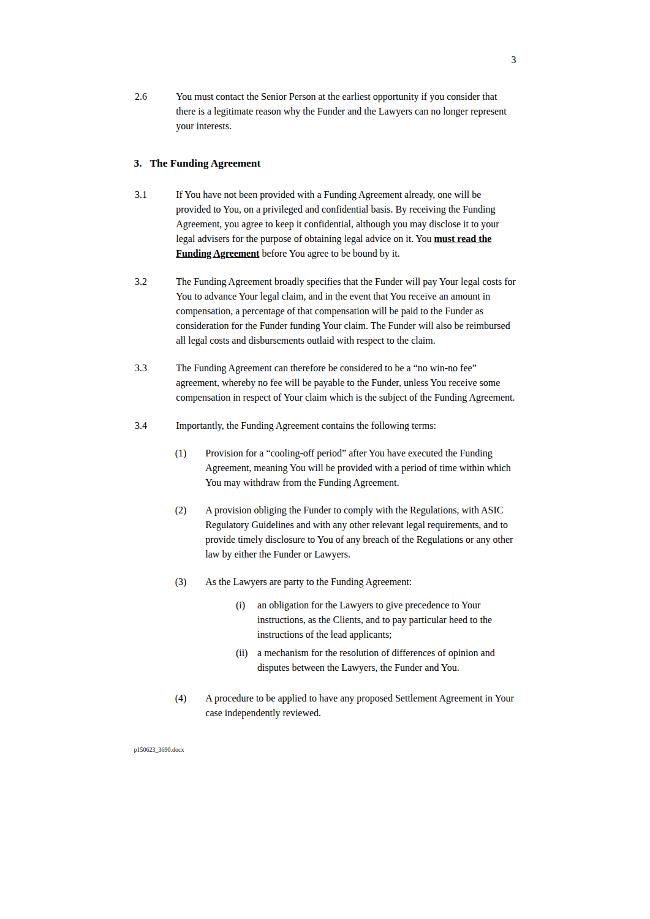3
2.6
You must contact the Senior Person at the earliest opportunity if you consider that there is a legitimate reason why the Funder and the Lawyers can no longer represent your interests.
3. The Funding Agreement
3.1
If You have not been provided with a Funding Agreement already, one will be provided to You, on a privileged and confidential basis. By receiving the Funding Agreement, you agree to keep it confidential, although you may disclose it to your legal advisers for the purpose of obtaining legal advice on it. You must read the Funding Agreement before You agree to be bound by it.
3.2
The Funding Agreement broadly specifies that the Funder will pay Your legal costs for You to advance Your legal claim, and in the event that You receive an amount in compensation, a percentage of that compensation will be paid to the Funder as consideration for the Funder funding Your claim. The Funder will also be reimbursed all legal costs and disbursements outlaid with respect to the claim.
3.3
The Funding Agreement can therefore be considered to be a “no win-no fee” agreement, whereby no fee will be payable to the Funder, unless You receive some compensation in respect of Your claim which is the subject of the Funding Agreement.
3.4
Importantly, the Funding Agreement contains the following terms:
(1)
Provision for a “cooling-off period” after You have executed the Funding Agreement, meaning You will be provided with a period of time within which You may withdraw from the Funding Agreement.
(2)
A provision obliging the Funder to comply with the Regulations, with ASIC Regulatory Guidelines and with any other relevant legal requirements, and to provide timely disclosure to You of any breach of the Regulations or any other law by either the Funder or Lawyers.
(3)
As the Lawyers are party to the Funding Agreement:
(i)
an obligation for the Lawyers to give precedence to Your instructions, as the Clients, and to pay particular heed to the instructions of the lead applicants;
(ii)
a mechanism for the resolution of differences of opinion and disputes between the Lawyers, the Funder and You.
(4)
A procedure to be applied to have any proposed Settlement Agreement in Your case independently reviewed.
p150623_3690.docx